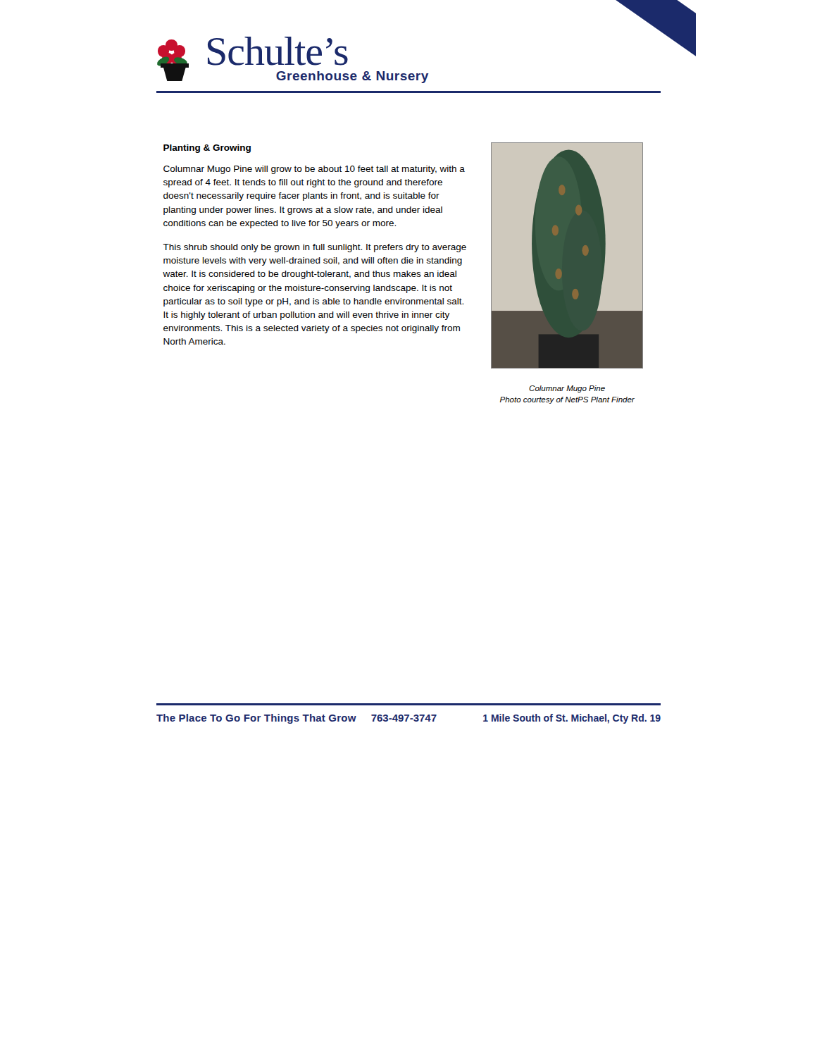Since 1963
Schulte’s
Greenhouse & Nursery
Planting & Growing
Columnar Mugo Pine will grow to be about 10 feet tall at maturity, with a spread of 4 feet. It tends to fill out right to the ground and therefore doesn't necessarily require facer plants in front, and is suitable for planting under power lines. It grows at a slow rate, and under ideal conditions can be expected to live for 50 years or more.
This shrub should only be grown in full sunlight. It prefers dry to average moisture levels with very well-drained soil, and will often die in standing water. It is considered to be drought-tolerant, and thus makes an ideal choice for xeriscaping or the moisture-conserving landscape. It is not particular as to soil type or pH, and is able to handle environmental salt. It is highly tolerant of urban pollution and will even thrive in inner city environments. This is a selected variety of a species not originally from North America.
Columnar Mugo Pine
Photo courtesy of NetPS Plant Finder
The Place To Go For Things That Grow 763-497-3747 1 Mile South of St. Michael, Cty Rd. 19